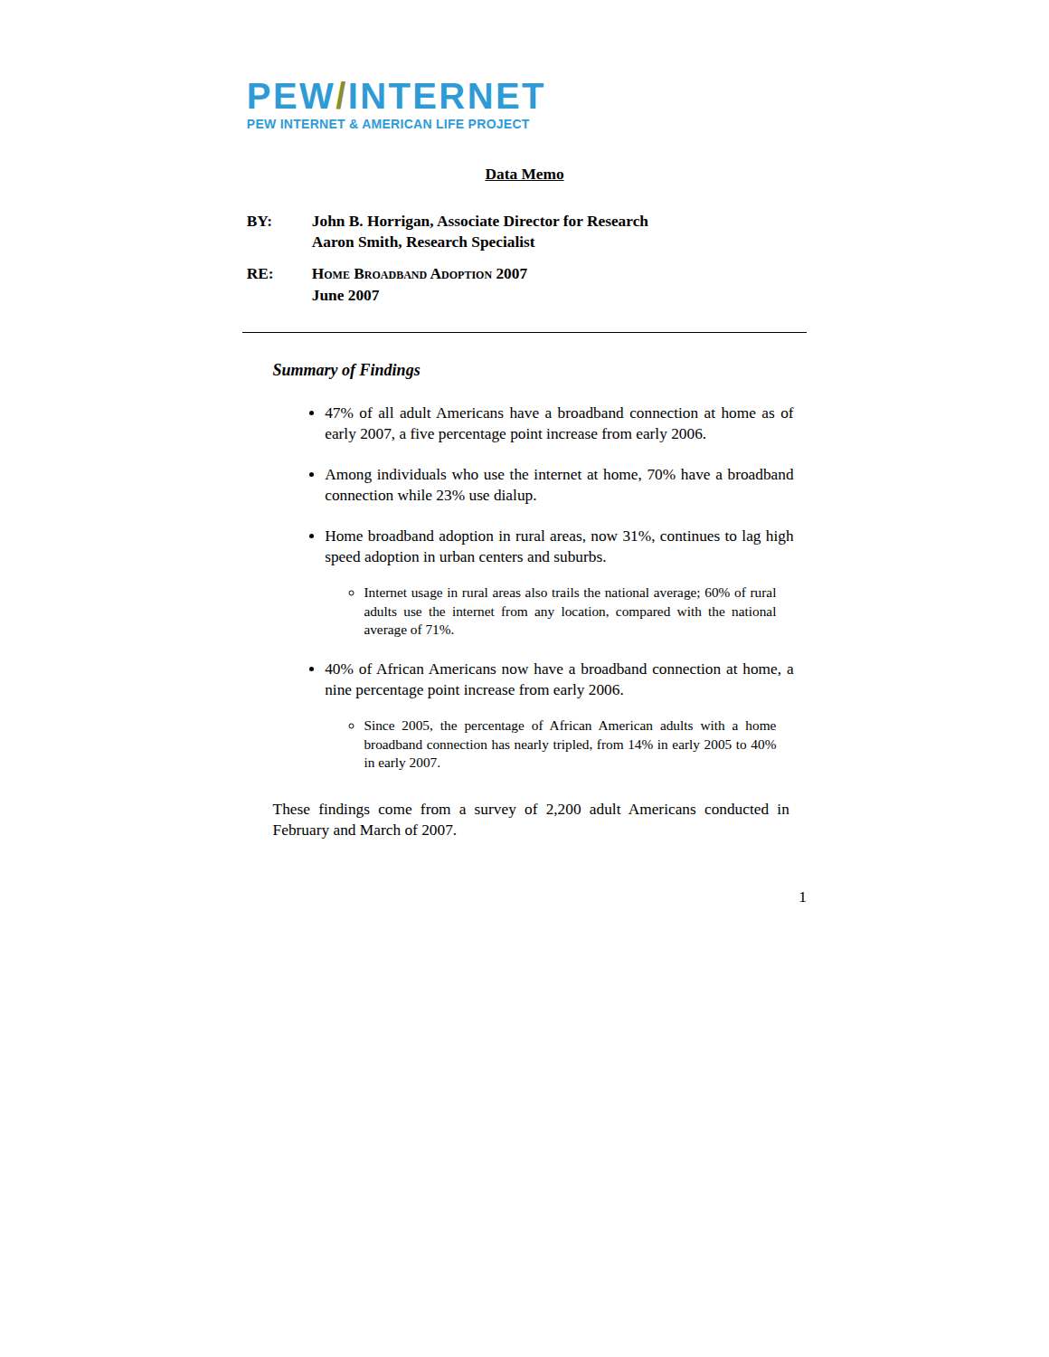PEW/INTERNET
PEW INTERNET & AMERICAN LIFE PROJECT
Data Memo
| BY: | John B. Horrigan, Associate Director for Research Aaron Smith, Research Specialist |
| RE: | Home Broadband Adoption 2007 June 2007 |
Summary of Findings
47% of all adult Americans have a broadband connection at home as of early 2007, a five percentage point increase from early 2006.
Among individuals who use the internet at home, 70% have a broadband connection while 23% use dialup.
Home broadband adoption in rural areas, now 31%, continues to lag high speed adoption in urban centers and suburbs.
Internet usage in rural areas also trails the national average; 60% of rural adults use the internet from any location, compared with the national average of 71%.
40% of African Americans now have a broadband connection at home, a nine percentage point increase from early 2006.
Since 2005, the percentage of African American adults with a home broadband connection has nearly tripled, from 14% in early 2005 to 40% in early 2007.
These findings come from a survey of 2,200 adult Americans conducted in February and March of 2007.
1